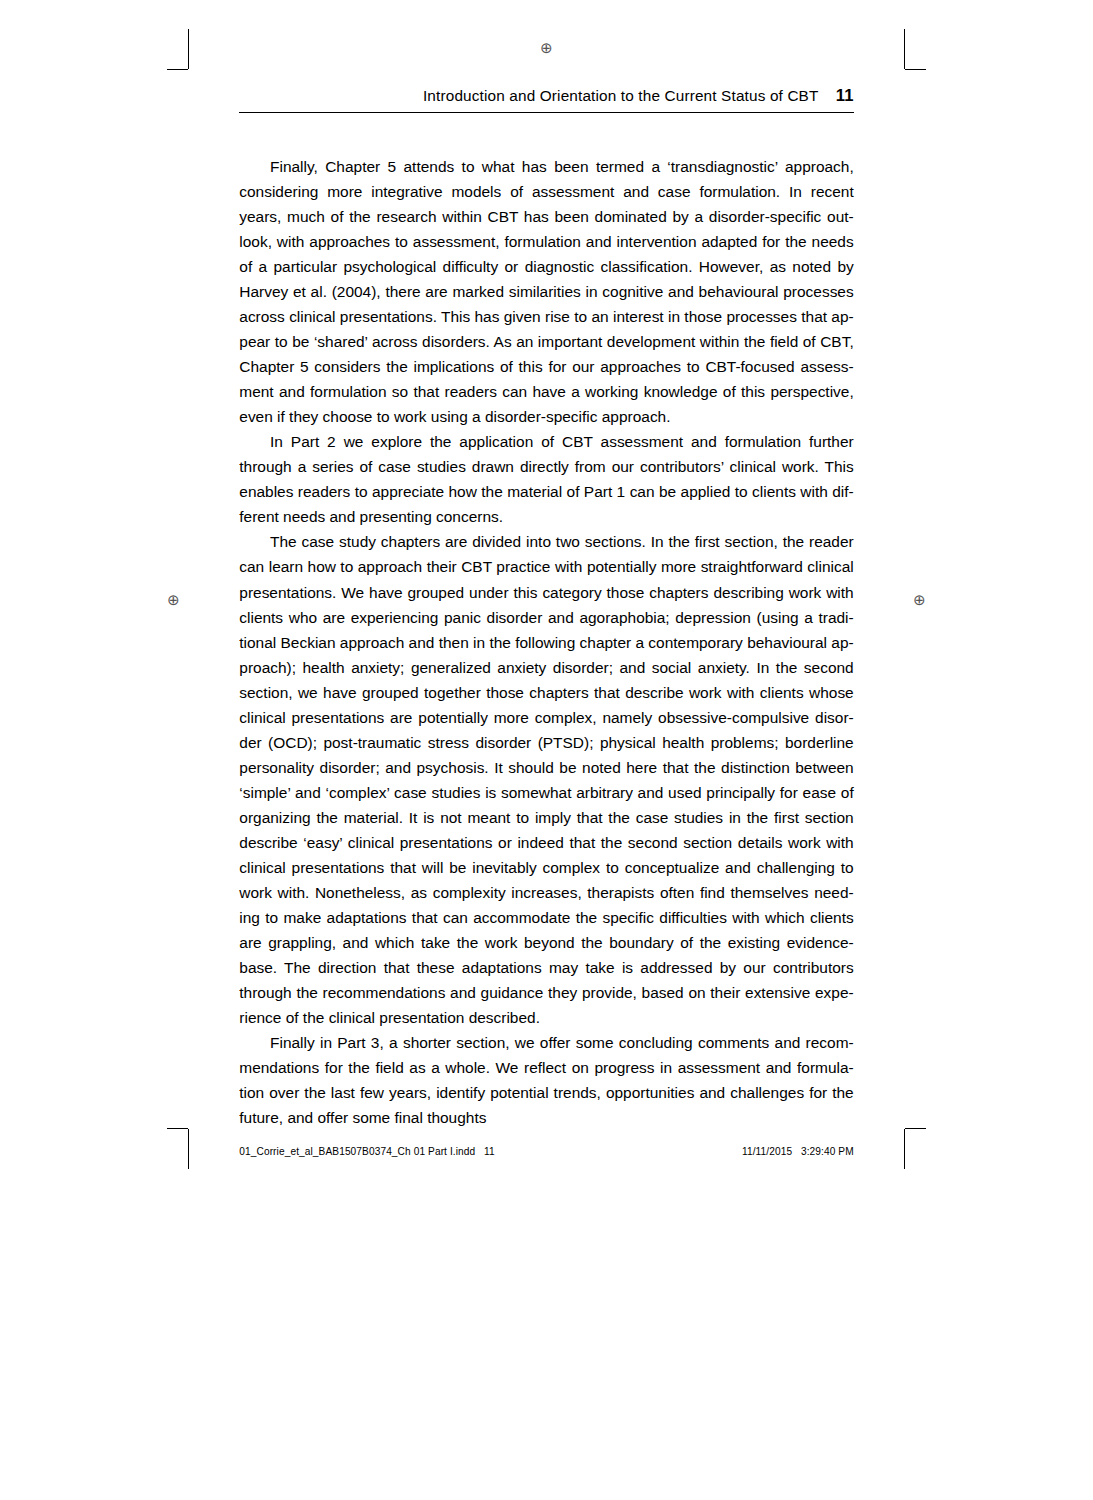⊕ ⊕ ⊕
Introduction and Orientation to the Current Status of CBT 11
Finally, Chapter 5 attends to what has been termed a ‘transdiagnostic’ approach, considering more integrative models of assessment and case formulation. In recent years, much of the research within CBT has been dominated by a disorder-specific outlook, with approaches to assessment, formulation and intervention adapted for the needs of a particular psychological difficulty or diagnostic classification. However, as noted by Harvey et al. (2004), there are marked similarities in cognitive and behavioural processes across clinical presentations. This has given rise to an interest in those processes that appear to be ‘shared’ across disorders. As an important development within the field of CBT, Chapter 5 considers the implications of this for our approaches to CBT-focused assessment and formulation so that readers can have a working knowledge of this perspective, even if they choose to work using a disorder-specific approach.
In Part 2 we explore the application of CBT assessment and formulation further through a series of case studies drawn directly from our contributors’ clinical work. This enables readers to appreciate how the material of Part 1 can be applied to clients with different needs and presenting concerns.
The case study chapters are divided into two sections. In the first section, the reader can learn how to approach their CBT practice with potentially more straightforward clinical presentations. We have grouped under this category those chapters describing work with clients who are experiencing panic disorder and agoraphobia; depression (using a traditional Beckian approach and then in the following chapter a contemporary behavioural approach); health anxiety; generalized anxiety disorder; and social anxiety. In the second section, we have grouped together those chapters that describe work with clients whose clinical presentations are potentially more complex, namely obsessive-compulsive disorder (OCD); post-traumatic stress disorder (PTSD); physical health problems; borderline personality disorder; and psychosis. It should be noted here that the distinction between ‘simple’ and ‘complex’ case studies is somewhat arbitrary and used principally for ease of organizing the material. It is not meant to imply that the case studies in the first section describe ‘easy’ clinical presentations or indeed that the second section details work with clinical presentations that will be inevitably complex to conceptualize and challenging to work with. Nonetheless, as complexity increases, therapists often find themselves needing to make adaptations that can accommodate the specific difficulties with which clients are grappling, and which take the work beyond the boundary of the existing evidence-base. The direction that these adaptations may take is addressed by our contributors through the recommendations and guidance they provide, based on their extensive experience of the clinical presentation described.
Finally in Part 3, a shorter section, we offer some concluding comments and recommendations for the field as a whole. We reflect on progress in assessment and formulation over the last few years, identify potential trends, opportunities and challenges for the future, and offer some final thoughts
01_Corrie_et_al_BAB1507B0374_Ch 01 Part I.indd 11 11/11/2015 3:29:40 PM